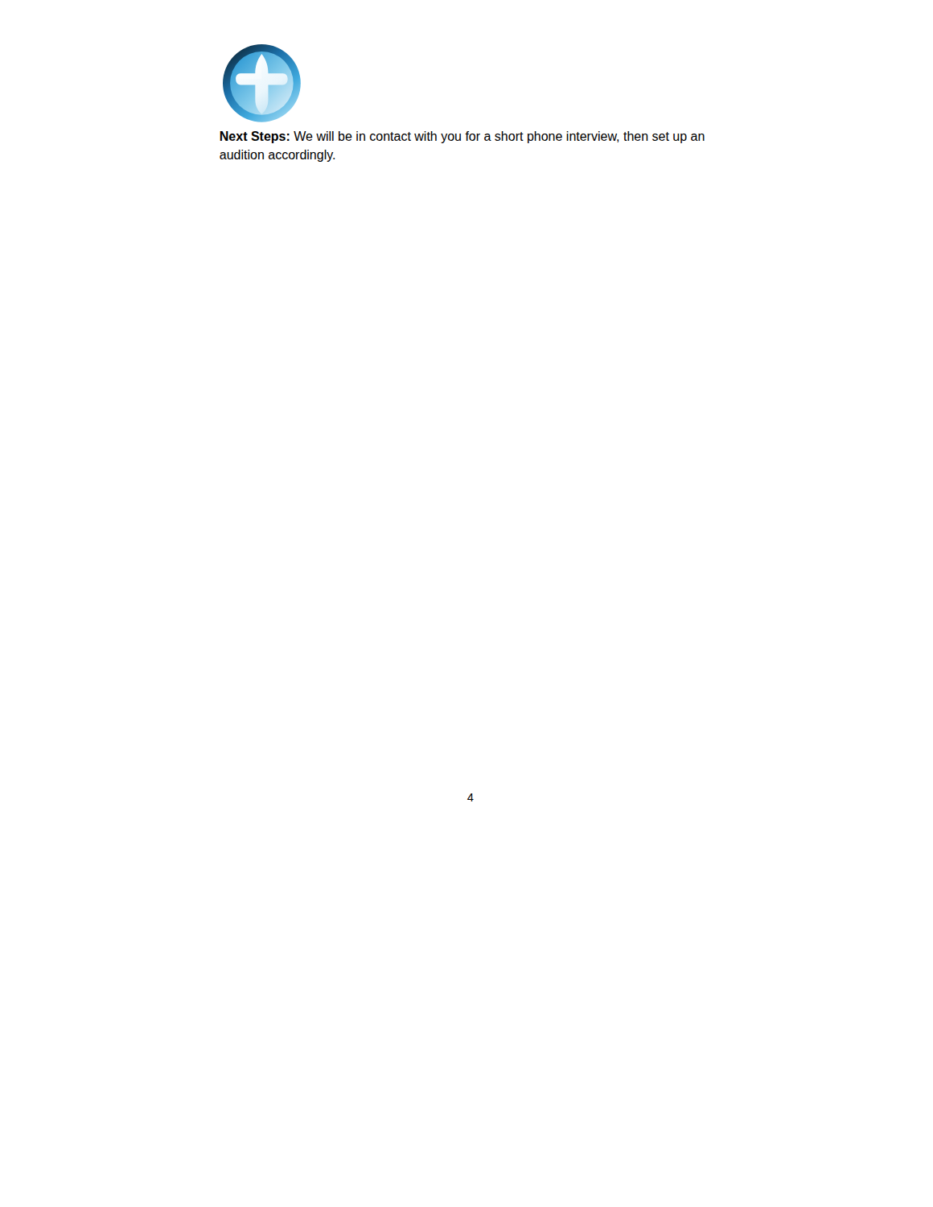Next Steps: We will be in contact with you for a short phone interview, then set up an audition accordingly.
4